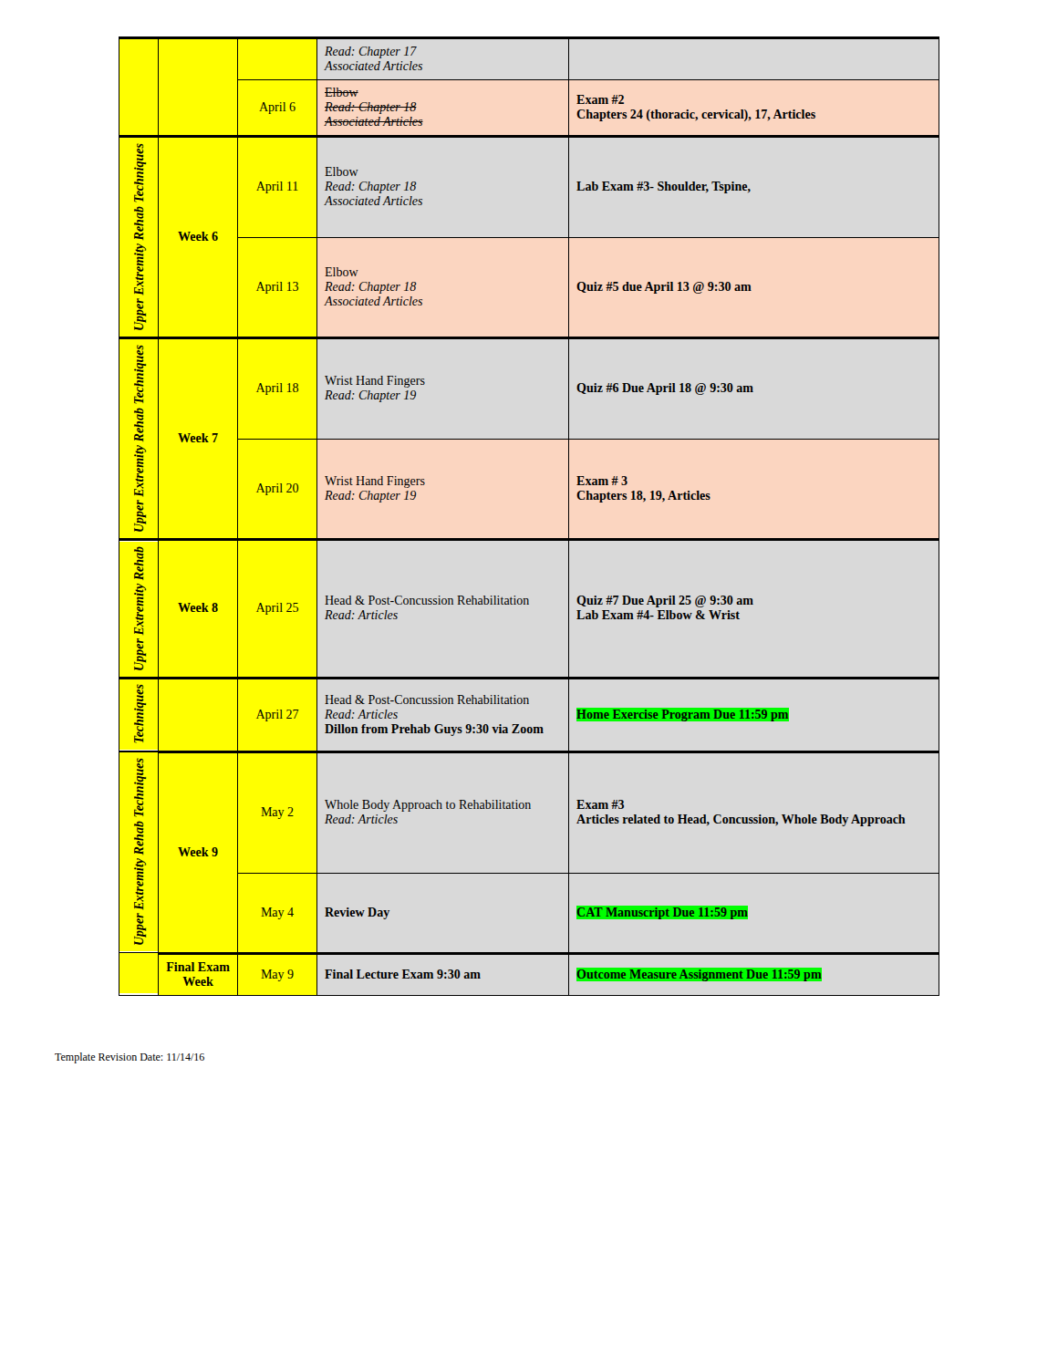| | | | Read: Chapter 17 Associated Articles | |
| April 6 | Elbow Read: Chapter 18 Associated Articles | Exam #2 Chapters 24 (thoracic, cervical), 17, Articles |
| Upper Extremity Rehab Techniques | Week 6 | April 11 | Elbow Read: Chapter 18 Associated Articles | Lab Exam #3- Shoulder, Tspine, |
| April 13 | Elbow Read: Chapter 18 Associated Articles | Quiz #5 due April 13 @ 9:30 am |
| Upper Extremity Rehab Techniques | Week 7 | April 18 | Wrist Hand Fingers Read: Chapter 19 | Quiz #6 Due April 18 @ 9:30 am |
| April 20 | Wrist Hand Fingers Read: Chapter 19 | Exam # 3 Chapters 18, 19, Articles |
| Upper Extremity Rehab | Week 8 | April 25 | Head & Post-Concussion Rehabilitation Read: Articles | Quiz #7 Due April 25 @ 9:30 am Lab Exam #4- Elbow & Wrist |
| Techniques | | April 27 | Head & Post-Concussion Rehabilitation Read: Articles Dillon from Prehab Guys 9:30 via Zoom | Home Exercise Program Due 11:59 pm |
| Upper Extremity Rehab Techniques | Week 9 | May 2 | Whole Body Approach to Rehabilitation Read: Articles | Exam #3 Articles related to Head, Concussion, Whole Body Approach |
| May 4 | Review Day | CAT Manuscript Due 11:59 pm |
| | Final Exam Week | May 9 | Final Lecture Exam 9:30 am | Outcome Measure Assignment Due 11:59 pm |
Template Revision Date: 11/14/16